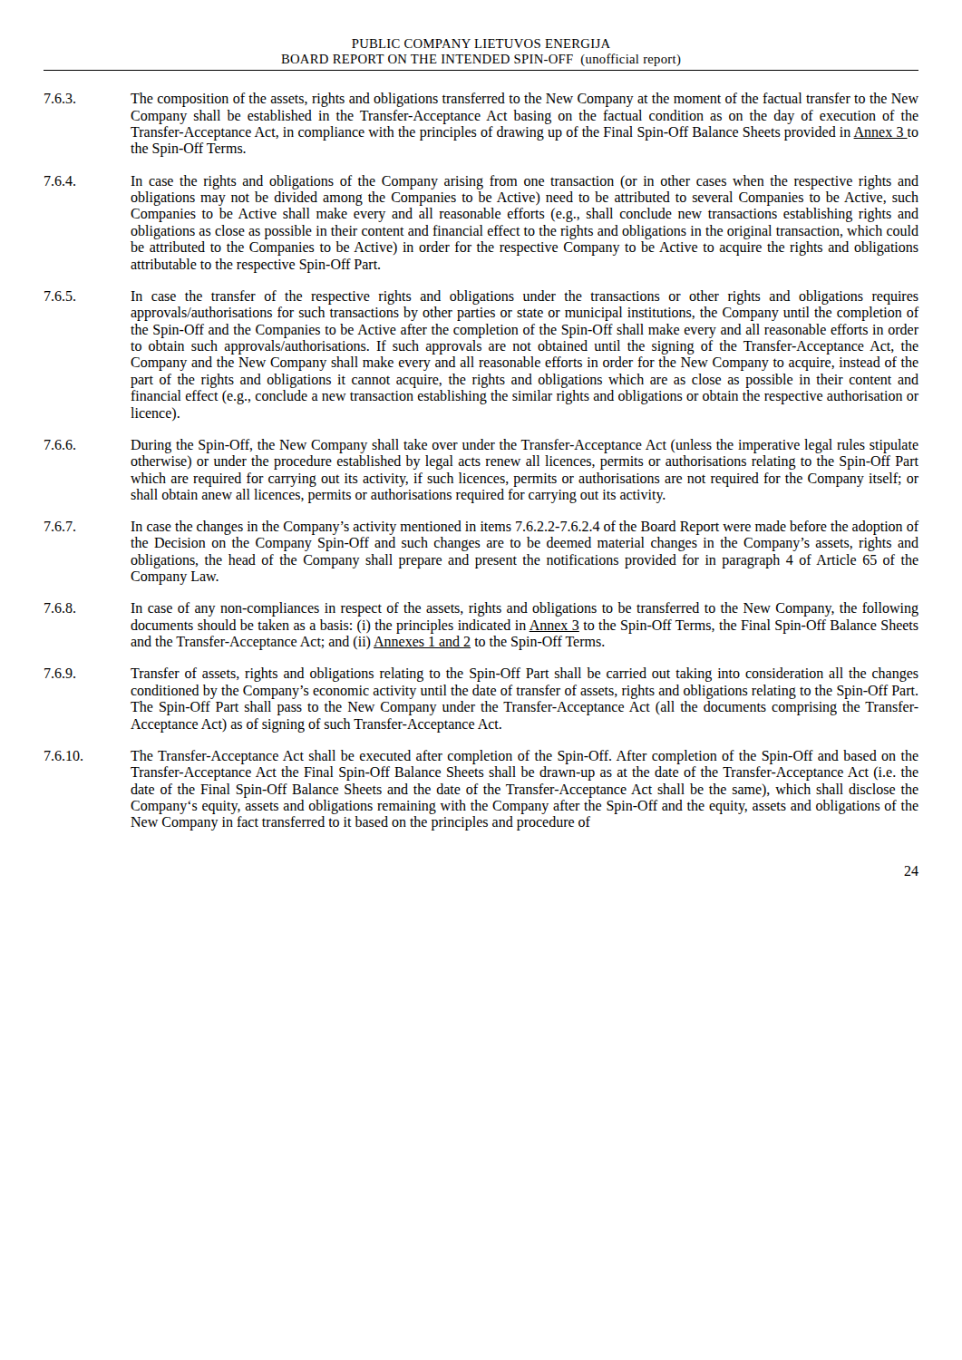PUBLIC COMPANY LIETUVOS ENERGIJA BOARD REPORT ON THE INTENDED SPIN-OFF (unofficial report)
7.6.3.
The composition of the assets, rights and obligations transferred to the New Company at the moment of the factual transfer to the New Company shall be established in the Transfer-Acceptance Act basing on the factual condition as on the day of execution of the Transfer-Acceptance Act, in compliance with the principles of drawing up of the Final Spin-Off Balance Sheets provided in Annex 3 to the Spin-Off Terms.
7.6.4.
In case the rights and obligations of the Company arising from one transaction (or in other cases when the respective rights and obligations may not be divided among the Companies to be Active) need to be attributed to several Companies to be Active, such Companies to be Active shall make every and all reasonable efforts (e.g., shall conclude new transactions establishing rights and obligations as close as possible in their content and financial effect to the rights and obligations in the original transaction, which could be attributed to the Companies to be Active) in order for the respective Company to be Active to acquire the rights and obligations attributable to the respective Spin-Off Part.
7.6.5.
In case the transfer of the respective rights and obligations under the transactions or other rights and obligations requires approvals/authorisations for such transactions by other parties or state or municipal institutions, the Company until the completion of the Spin-Off and the Companies to be Active after the completion of the Spin-Off shall make every and all reasonable efforts in order to obtain such approvals/authorisations. If such approvals are not obtained until the signing of the Transfer-Acceptance Act, the Company and the New Company shall make every and all reasonable efforts in order for the New Company to acquire, instead of the part of the rights and obligations it cannot acquire, the rights and obligations which are as close as possible in their content and financial effect (e.g., conclude a new transaction establishing the similar rights and obligations or obtain the respective authorisation or licence).
7.6.6.
During the Spin-Off, the New Company shall take over under the Transfer-Acceptance Act (unless the imperative legal rules stipulate otherwise) or under the procedure established by legal acts renew all licences, permits or authorisations relating to the Spin-Off Part which are required for carrying out its activity, if such licences, permits or authorisations are not required for the Company itself; or shall obtain anew all licences, permits or authorisations required for carrying out its activity.
7.6.7.
In case the changes in the Company’s activity mentioned in items 7.6.2.2-7.6.2.4 of the Board Report were made before the adoption of the Decision on the Company Spin-Off and such changes are to be deemed material changes in the Company’s assets, rights and obligations, the head of the Company shall prepare and present the notifications provided for in paragraph 4 of Article 65 of the Company Law.
7.6.8.
In case of any non-compliances in respect of the assets, rights and obligations to be transferred to the New Company, the following documents should be taken as a basis: (i) the principles indicated in Annex 3 to the Spin-Off Terms, the Final Spin-Off Balance Sheets and the Transfer-Acceptance Act; and (ii) Annexes 1 and 2 to the Spin-Off Terms.
7.6.9.
Transfer of assets, rights and obligations relating to the Spin-Off Part shall be carried out taking into consideration all the changes conditioned by the Company’s economic activity until the date of transfer of assets, rights and obligations relating to the Spin-Off Part. The Spin-Off Part shall pass to the New Company under the Transfer-Acceptance Act (all the documents comprising the Transfer-Acceptance Act) as of signing of such Transfer-Acceptance Act.
7.6.10.
The Transfer-Acceptance Act shall be executed after completion of the Spin-Off. After completion of the Spin-Off and based on the Transfer-Acceptance Act the Final Spin-Off Balance Sheets shall be drawn-up as at the date of the Transfer-Acceptance Act (i.e. the date of the Final Spin-Off Balance Sheets and the date of the Transfer-Acceptance Act shall be the same), which shall disclose the Company‘s equity, assets and obligations remaining with the Company after the Spin-Off and the equity, assets and obligations of the New Company in fact transferred to it based on the principles and procedure of
24